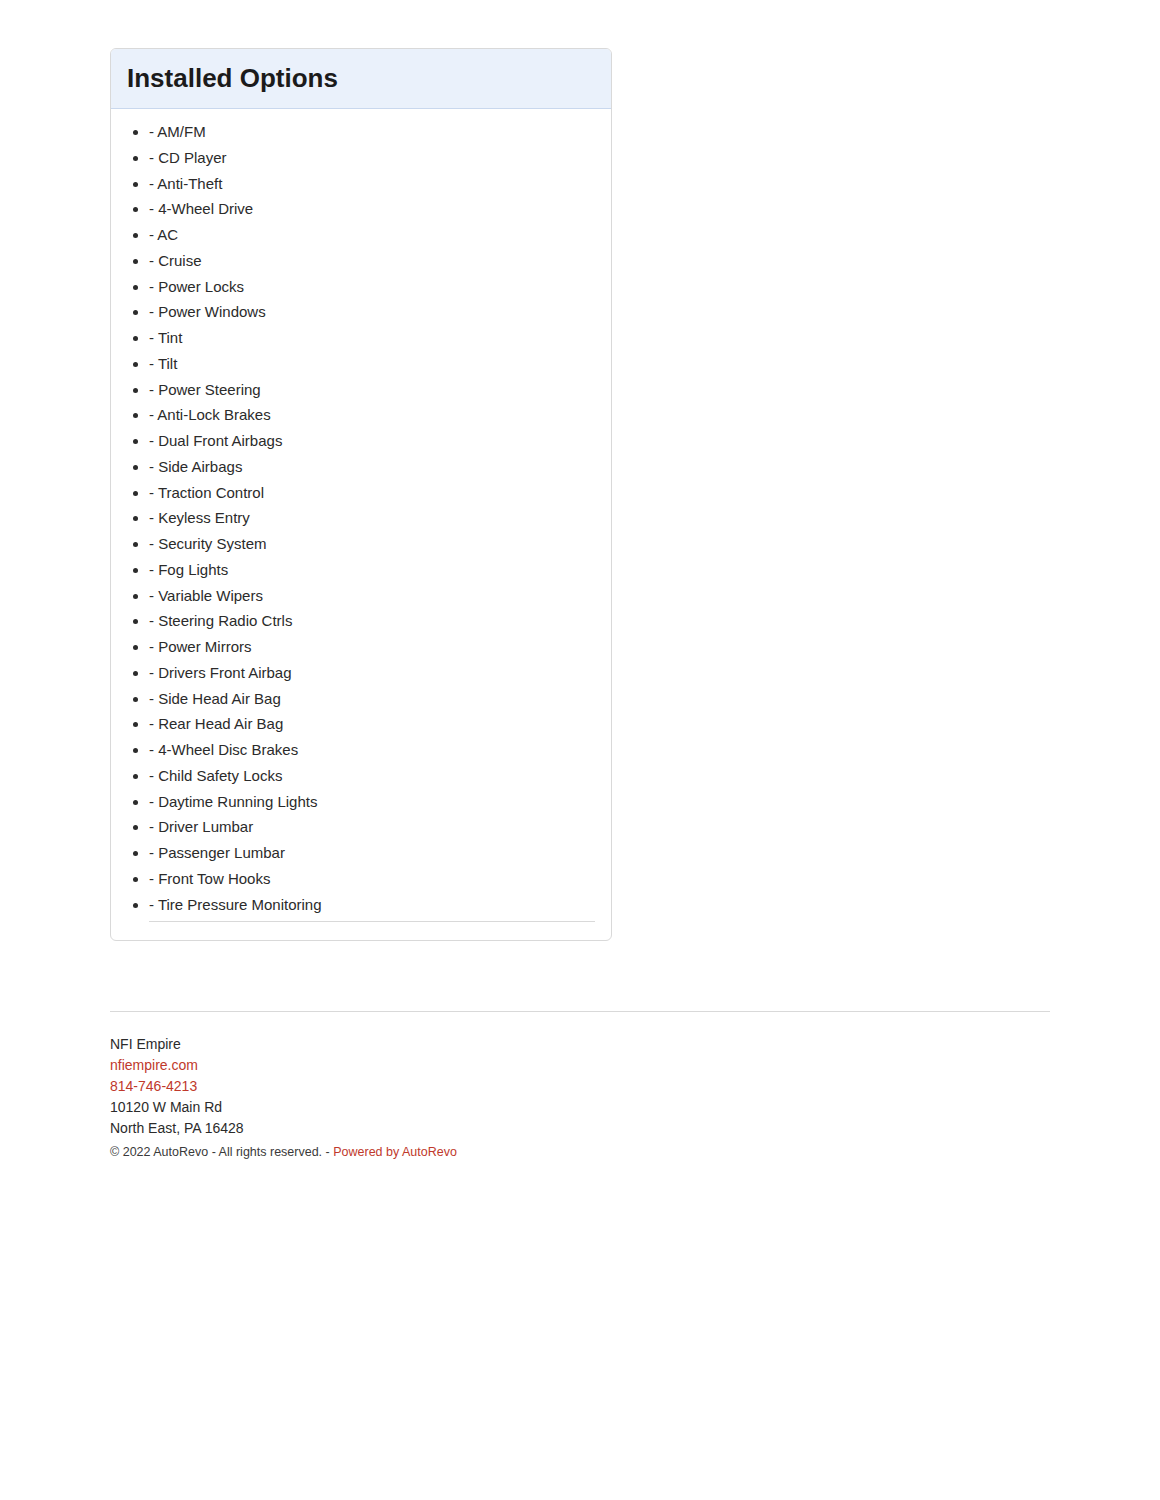Installed Options
- AM/FM
- CD Player
- Anti-Theft
- 4-Wheel Drive
- AC
- Cruise
- Power Locks
- Power Windows
- Tint
- Tilt
- Power Steering
- Anti-Lock Brakes
- Dual Front Airbags
- Side Airbags
- Traction Control
- Keyless Entry
- Security System
- Fog Lights
- Variable Wipers
- Steering Radio Ctrls
- Power Mirrors
- Drivers Front Airbag
- Side Head Air Bag
- Rear Head Air Bag
- 4-Wheel Disc Brakes
- Child Safety Locks
- Daytime Running Lights
- Driver Lumbar
- Passenger Lumbar
- Front Tow Hooks
- Tire Pressure Monitoring
NFI Empire
nfiempire.com
814-746-4213
10120 W Main Rd
North East, PA 16428
© 2022 AutoRevo - All rights reserved. - Powered by AutoRevo